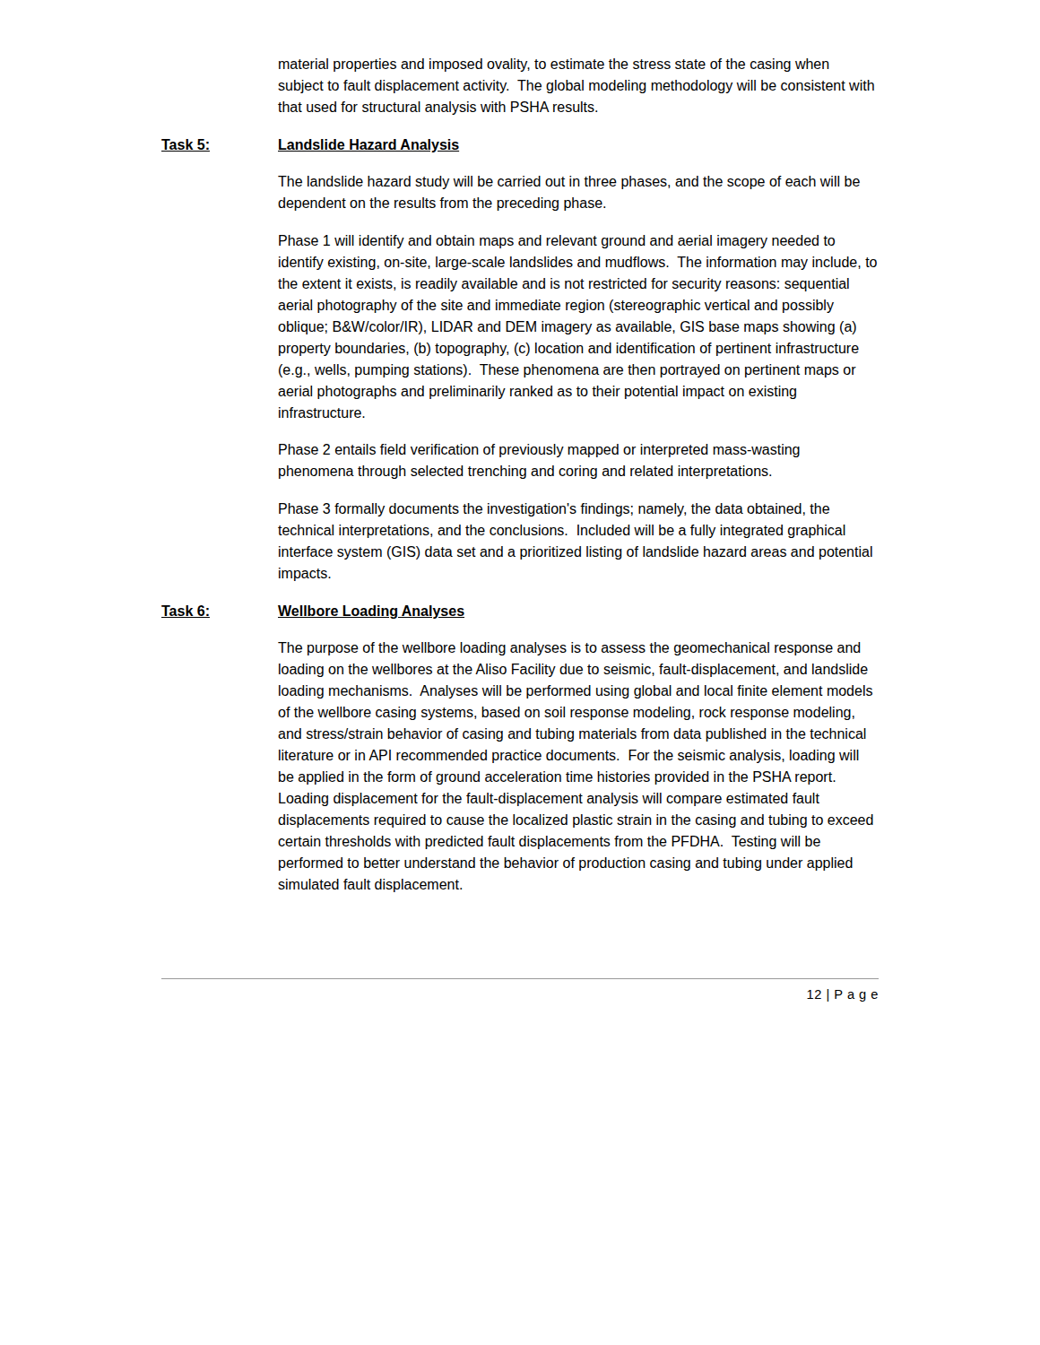material properties and imposed ovality, to estimate the stress state of the casing when subject to fault displacement activity. The global modeling methodology will be consistent with that used for structural analysis with PSHA results.
Task 5:
Landslide Hazard Analysis
The landslide hazard study will be carried out in three phases, and the scope of each will be dependent on the results from the preceding phase.
Phase 1 will identify and obtain maps and relevant ground and aerial imagery needed to identify existing, on-site, large-scale landslides and mudflows. The information may include, to the extent it exists, is readily available and is not restricted for security reasons: sequential aerial photography of the site and immediate region (stereographic vertical and possibly oblique; B&W/color/IR), LIDAR and DEM imagery as available, GIS base maps showing (a) property boundaries, (b) topography, (c) location and identification of pertinent infrastructure (e.g., wells, pumping stations). These phenomena are then portrayed on pertinent maps or aerial photographs and preliminarily ranked as to their potential impact on existing infrastructure.
Phase 2 entails field verification of previously mapped or interpreted mass-wasting phenomena through selected trenching and coring and related interpretations.
Phase 3 formally documents the investigation's findings; namely, the data obtained, the technical interpretations, and the conclusions. Included will be a fully integrated graphical interface system (GIS) data set and a prioritized listing of landslide hazard areas and potential impacts.
Task 6:
Wellbore Loading Analyses
The purpose of the wellbore loading analyses is to assess the geomechanical response and loading on the wellbores at the Aliso Facility due to seismic, fault-displacement, and landslide loading mechanisms. Analyses will be performed using global and local finite element models of the wellbore casing systems, based on soil response modeling, rock response modeling, and stress/strain behavior of casing and tubing materials from data published in the technical literature or in API recommended practice documents. For the seismic analysis, loading will be applied in the form of ground acceleration time histories provided in the PSHA report. Loading displacement for the fault-displacement analysis will compare estimated fault displacements required to cause the localized plastic strain in the casing and tubing to exceed certain thresholds with predicted fault displacements from the PFDHA. Testing will be performed to better understand the behavior of production casing and tubing under applied simulated fault displacement.
12 | P a g e